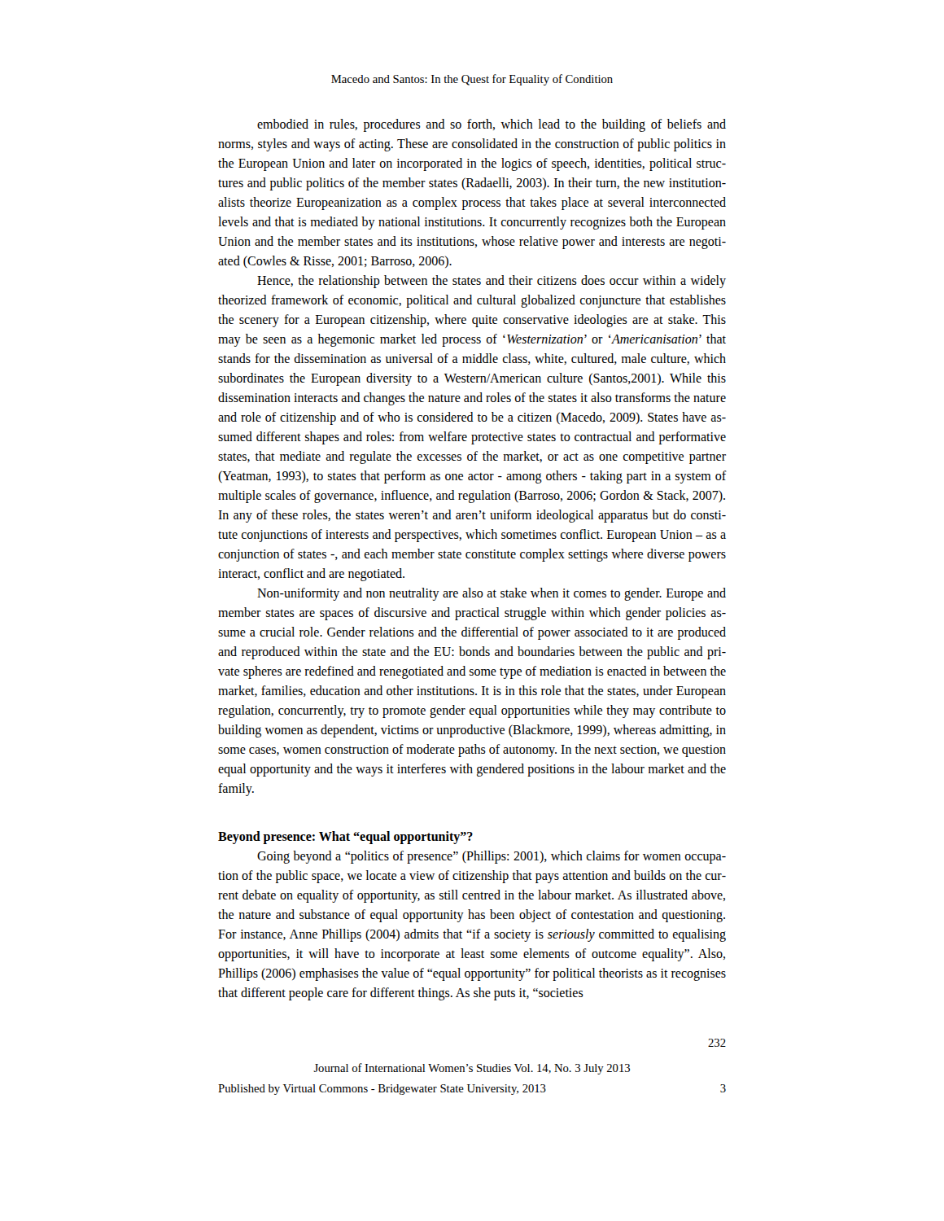Macedo and Santos: In the Quest for Equality of Condition
embodied in rules, procedures and so forth, which lead to the building of beliefs and norms, styles and ways of acting. These are consolidated in the construction of public politics in the European Union and later on incorporated in the logics of speech, identities, political structures and public politics of the member states (Radaelli, 2003). In their turn, the new institutionalists theorize Europeanization as a complex process that takes place at several interconnected levels and that is mediated by national institutions. It concurrently recognizes both the European Union and the member states and its institutions, whose relative power and interests are negotiated (Cowles & Risse, 2001; Barroso, 2006).
Hence, the relationship between the states and their citizens does occur within a widely theorized framework of economic, political and cultural globalized conjuncture that establishes the scenery for a European citizenship, where quite conservative ideologies are at stake. This may be seen as a hegemonic market led process of ‘Westernization’ or ‘Americanisation’ that stands for the dissemination as universal of a middle class, white, cultured, male culture, which subordinates the European diversity to a Western/American culture (Santos,2001). While this dissemination interacts and changes the nature and roles of the states it also transforms the nature and role of citizenship and of who is considered to be a citizen (Macedo, 2009). States have assumed different shapes and roles: from welfare protective states to contractual and performative states, that mediate and regulate the excesses of the market, or act as one competitive partner (Yeatman, 1993), to states that perform as one actor - among others - taking part in a system of multiple scales of governance, influence, and regulation (Barroso, 2006; Gordon & Stack, 2007). In any of these roles, the states weren’t and aren’t uniform ideological apparatus but do constitute conjunctions of interests and perspectives, which sometimes conflict. European Union – as a conjunction of states -, and each member state constitute complex settings where diverse powers interact, conflict and are negotiated.
Non-uniformity and non neutrality are also at stake when it comes to gender. Europe and member states are spaces of discursive and practical struggle within which gender policies assume a crucial role. Gender relations and the differential of power associated to it are produced and reproduced within the state and the EU: bonds and boundaries between the public and private spheres are redefined and renegotiated and some type of mediation is enacted in between the market, families, education and other institutions. It is in this role that the states, under European regulation, concurrently, try to promote gender equal opportunities while they may contribute to building women as dependent, victims or unproductive (Blackmore, 1999), whereas admitting, in some cases, women construction of moderate paths of autonomy. In the next section, we question equal opportunity and the ways it interferes with gendered positions in the labour market and the family.
Beyond presence: What “equal opportunity”?
Going beyond a “politics of presence” (Phillips: 2001), which claims for women occupation of the public space, we locate a view of citizenship that pays attention and builds on the current debate on equality of opportunity, as still centred in the labour market. As illustrated above, the nature and substance of equal opportunity has been object of contestation and questioning. For instance, Anne Phillips (2004) admits that “if a society is seriously committed to equalising opportunities, it will have to incorporate at least some elements of outcome equality”. Also, Phillips (2006) emphasises the value of “equal opportunity” for political theorists as it recognises that different people care for different things. As she puts it, “societies
232
Journal of International Women’s Studies Vol. 14, No. 3 July 2013
Published by Virtual Commons - Bridgewater State University, 2013 3